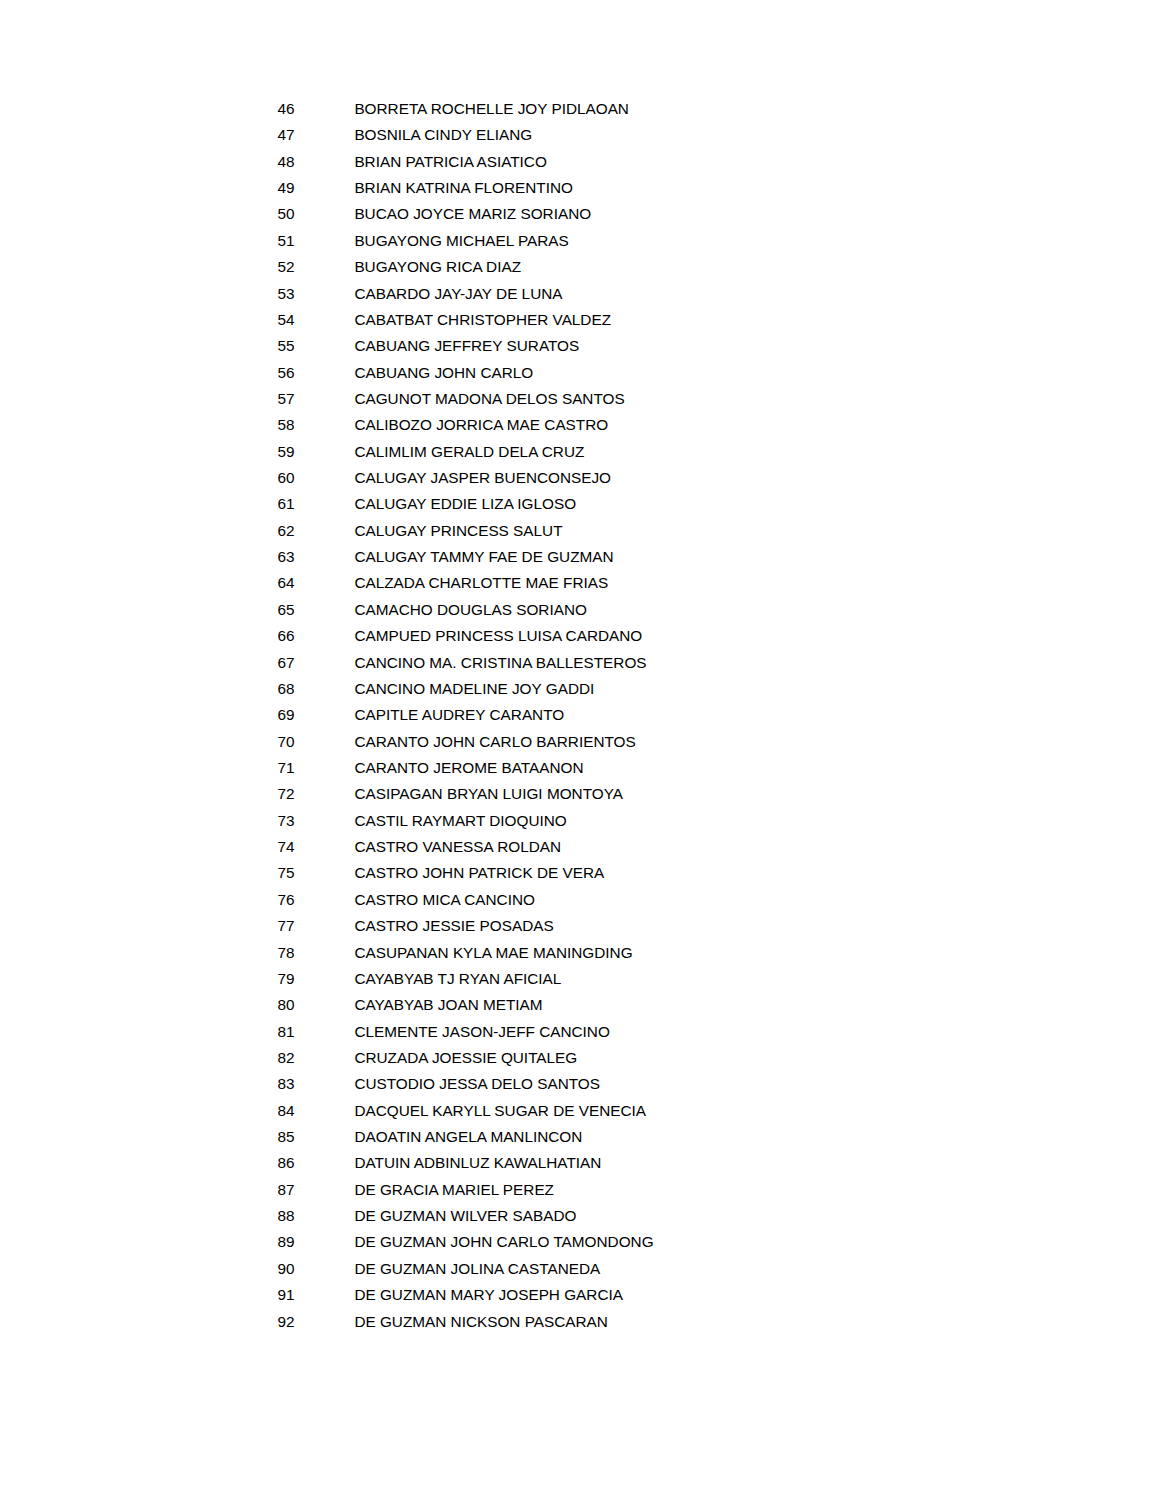| 46 | BORRETA ROCHELLE JOY PIDLAOAN |
| 47 | BOSNILA CINDY ELIANG |
| 48 | BRIAN PATRICIA ASIATICO |
| 49 | BRIAN KATRINA FLORENTINO |
| 50 | BUCAO JOYCE MARIZ SORIANO |
| 51 | BUGAYONG MICHAEL PARAS |
| 52 | BUGAYONG RICA DIAZ |
| 53 | CABARDO JAY-JAY DE LUNA |
| 54 | CABATBAT CHRISTOPHER VALDEZ |
| 55 | CABUANG JEFFREY SURATOS |
| 56 | CABUANG JOHN CARLO |
| 57 | CAGUNOT MADONA DELOS SANTOS |
| 58 | CALIBOZO JORRICA MAE CASTRO |
| 59 | CALIMLIM GERALD DELA CRUZ |
| 60 | CALUGAY JASPER BUENCONSEJO |
| 61 | CALUGAY EDDIE LIZA IGLOSO |
| 62 | CALUGAY PRINCESS SALUT |
| 63 | CALUGAY TAMMY FAE DE GUZMAN |
| 64 | CALZADA CHARLOTTE MAE FRIAS |
| 65 | CAMACHO DOUGLAS SORIANO |
| 66 | CAMPUED PRINCESS LUISA CARDANO |
| 67 | CANCINO MA. CRISTINA BALLESTEROS |
| 68 | CANCINO MADELINE JOY GADDI |
| 69 | CAPITLE AUDREY CARANTO |
| 70 | CARANTO JOHN CARLO BARRIENTOS |
| 71 | CARANTO JEROME BATAANON |
| 72 | CASIPAGAN BRYAN LUIGI MONTOYA |
| 73 | CASTIL RAYMART DIOQUINO |
| 74 | CASTRO VANESSA ROLDAN |
| 75 | CASTRO JOHN PATRICK DE VERA |
| 76 | CASTRO MICA CANCINO |
| 77 | CASTRO JESSIE POSADAS |
| 78 | CASUPANAN KYLA MAE MANINGDING |
| 79 | CAYABYAB TJ RYAN AFICIAL |
| 80 | CAYABYAB JOAN METIAM |
| 81 | CLEMENTE JASON-JEFF CANCINO |
| 82 | CRUZADA JOESSIE QUITALEG |
| 83 | CUSTODIO JESSA DELO SANTOS |
| 84 | DACQUEL KARYLL SUGAR DE VENECIA |
| 85 | DAOATIN ANGELA MANLINCON |
| 86 | DATUIN ADBINLUZ KAWALHATIAN |
| 87 | DE GRACIA MARIEL PEREZ |
| 88 | DE GUZMAN WILVER SABADO |
| 89 | DE GUZMAN JOHN CARLO TAMONDONG |
| 90 | DE GUZMAN JOLINA CASTANEDA |
| 91 | DE GUZMAN MARY JOSEPH GARCIA |
| 92 | DE GUZMAN NICKSON PASCARAN |